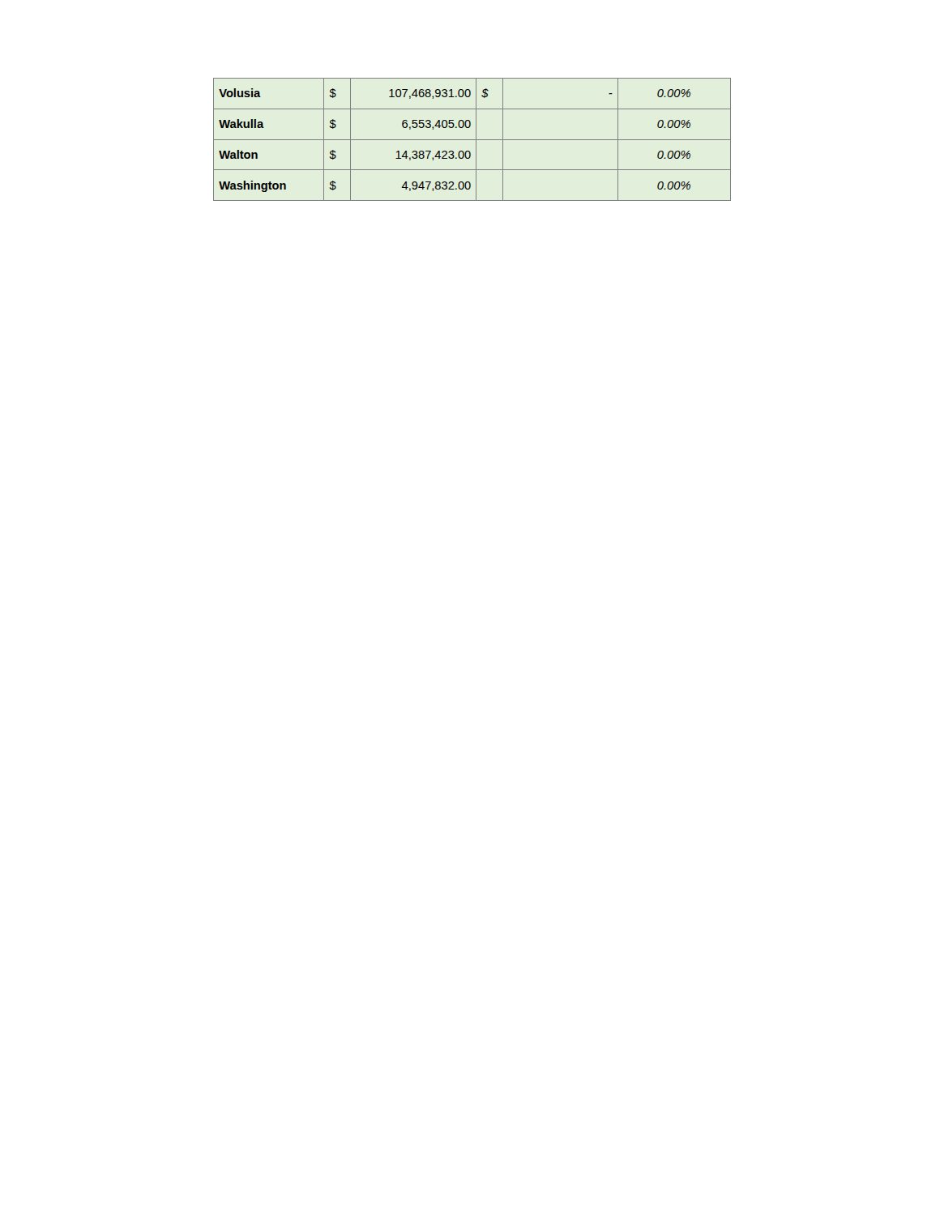| Volusia | $ | 107,468,931.00 | $ | - | 0.00% |
| Wakulla | $ | 6,553,405.00 | | | 0.00% |
| Walton | $ | 14,387,423.00 | | | 0.00% |
| Washington | $ | 4,947,832.00 | | | 0.00% |